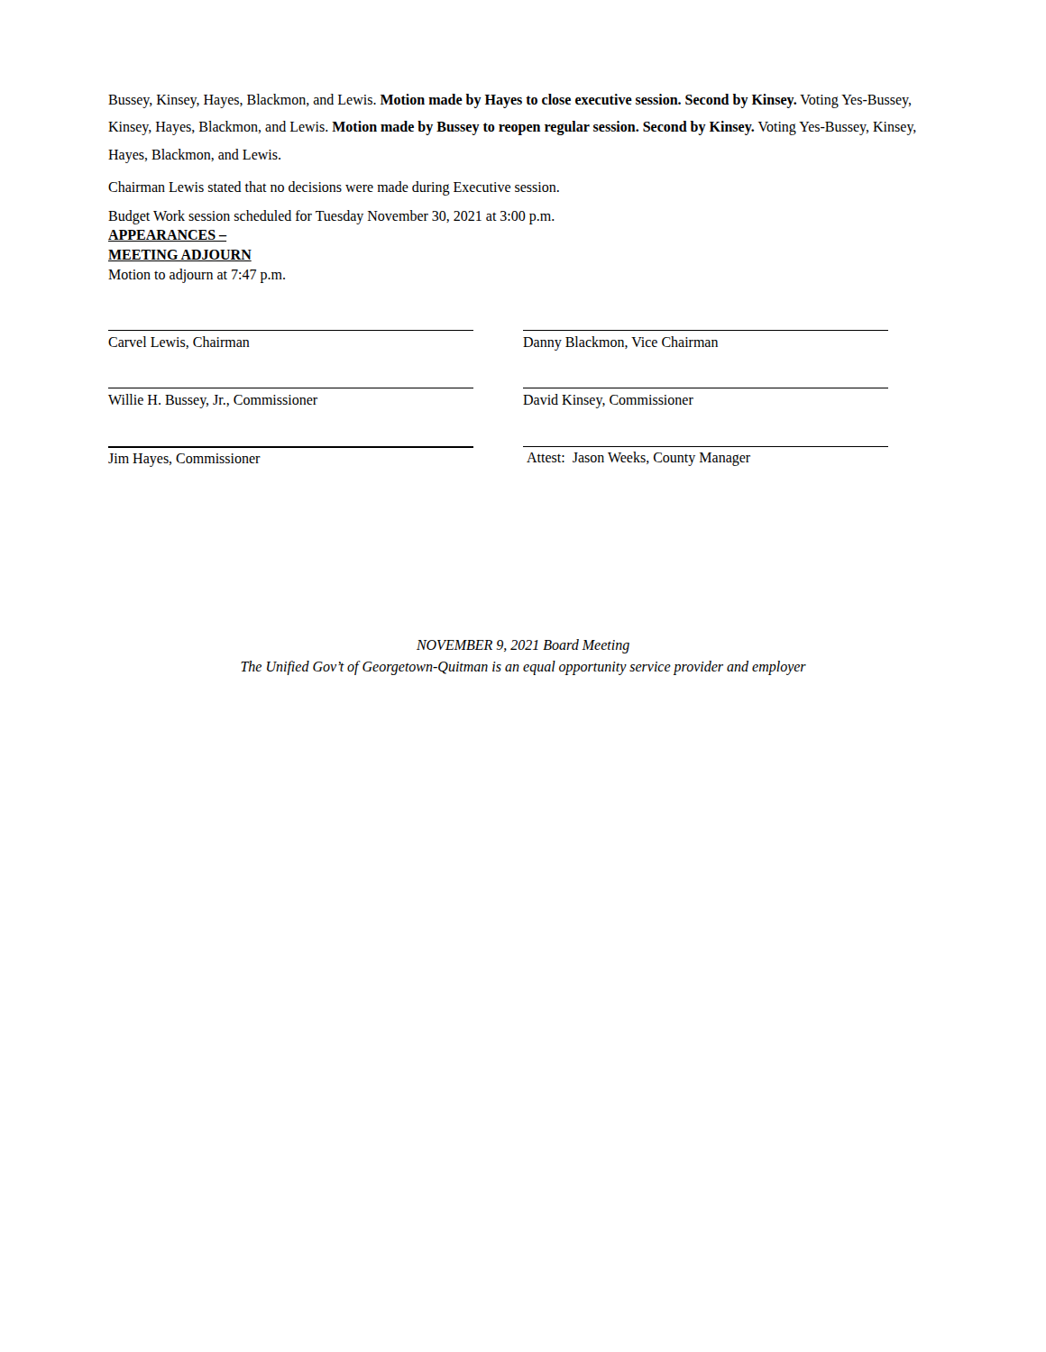Bussey, Kinsey, Hayes, Blackmon, and Lewis. Motion made by Hayes to close executive session. Second by Kinsey. Voting Yes-Bussey, Kinsey, Hayes, Blackmon, and Lewis. Motion made by Bussey to reopen regular session. Second by Kinsey. Voting Yes-Bussey, Kinsey, Hayes, Blackmon, and Lewis.
Chairman Lewis stated that no decisions were made during Executive session.
Budget Work session scheduled for Tuesday November 30, 2021 at 3:00 p.m.
APPEARANCES –
MEETING ADJOURN
Motion to adjourn at 7:47 p.m.
| Carvel Lewis, Chairman | Danny Blackmon, Vice Chairman |
| Willie H. Bussey, Jr., Commissioner | David Kinsey, Commissioner |
| Jim Hayes, Commissioner | Attest: Jason Weeks, County Manager |
NOVEMBER 9, 2021 Board Meeting
The Unified Gov’t of Georgetown-Quitman is an equal opportunity service provider and employer